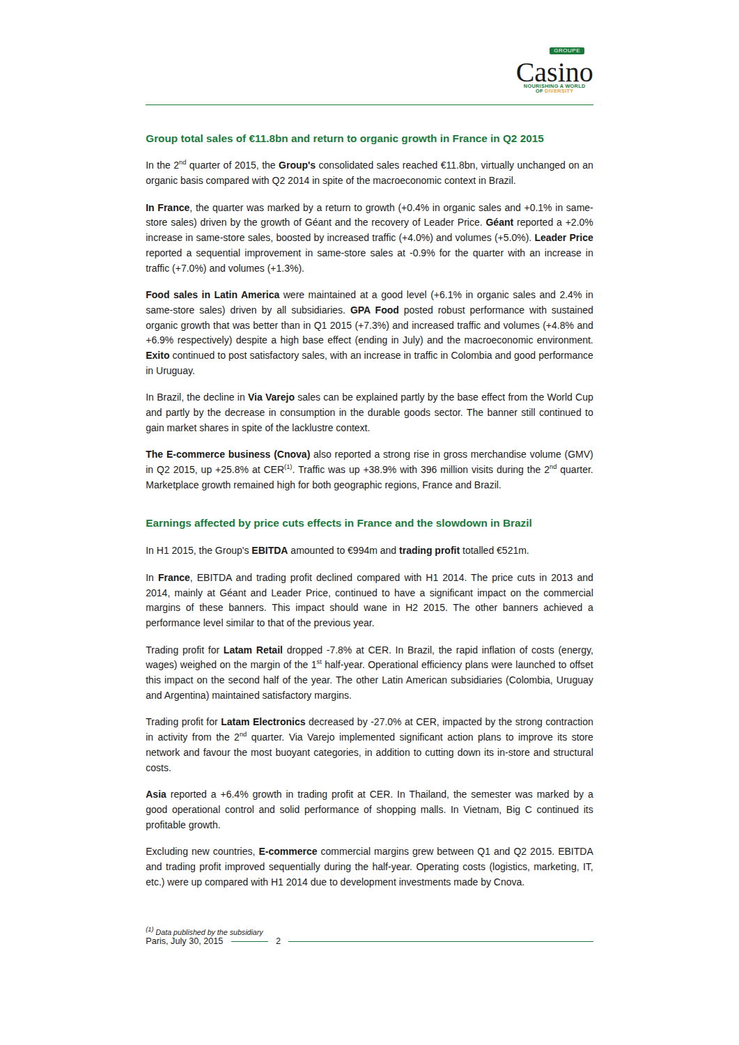GROUPE
Casino
NOURISHING A WORLD
OF DIVERSITY
Group total sales of €11.8bn and return to organic growth in France in Q2 2015
In the 2nd quarter of 2015, the Group's consolidated sales reached €11.8bn, virtually unchanged on an organic basis compared with Q2 2014 in spite of the macroeconomic context in Brazil.
In France, the quarter was marked by a return to growth (+0.4% in organic sales and +0.1% in same-store sales) driven by the growth of Géant and the recovery of Leader Price. Géant reported a +2.0% increase in same-store sales, boosted by increased traffic (+4.0%) and volumes (+5.0%). Leader Price reported a sequential improvement in same-store sales at -0.9% for the quarter with an increase in traffic (+7.0%) and volumes (+1.3%).
Food sales in Latin America were maintained at a good level (+6.1% in organic sales and 2.4% in same-store sales) driven by all subsidiaries. GPA Food posted robust performance with sustained organic growth that was better than in Q1 2015 (+7.3%) and increased traffic and volumes (+4.8% and +6.9% respectively) despite a high base effect (ending in July) and the macroeconomic environment. Exito continued to post satisfactory sales, with an increase in traffic in Colombia and good performance in Uruguay.
In Brazil, the decline in Via Varejo sales can be explained partly by the base effect from the World Cup and partly by the decrease in consumption in the durable goods sector. The banner still continued to gain market shares in spite of the lacklustre context.
The E-commerce business (Cnova) also reported a strong rise in gross merchandise volume (GMV) in Q2 2015, up +25.8% at CER(1). Traffic was up +38.9% with 396 million visits during the 2nd quarter. Marketplace growth remained high for both geographic regions, France and Brazil.
Earnings affected by price cuts effects in France and the slowdown in Brazil
In H1 2015, the Group's EBITDA amounted to €994m and trading profit totalled €521m.
In France, EBITDA and trading profit declined compared with H1 2014. The price cuts in 2013 and 2014, mainly at Géant and Leader Price, continued to have a significant impact on the commercial margins of these banners. This impact should wane in H2 2015. The other banners achieved a performance level similar to that of the previous year.
Trading profit for Latam Retail dropped -7.8% at CER. In Brazil, the rapid inflation of costs (energy, wages) weighed on the margin of the 1st half-year. Operational efficiency plans were launched to offset this impact on the second half of the year. The other Latin American subsidiaries (Colombia, Uruguay and Argentina) maintained satisfactory margins.
Trading profit for Latam Electronics decreased by -27.0% at CER, impacted by the strong contraction in activity from the 2nd quarter. Via Varejo implemented significant action plans to improve its store network and favour the most buoyant categories, in addition to cutting down its in-store and structural costs.
Asia reported a +6.4% growth in trading profit at CER. In Thailand, the semester was marked by a good operational control and solid performance of shopping malls. In Vietnam, Big C continued its profitable growth.
Excluding new countries, E-commerce commercial margins grew between Q1 and Q2 2015. EBITDA and trading profit improved sequentially during the half-year. Operating costs (logistics, marketing, IT, etc.) were up compared with H1 2014 due to development investments made by Cnova.
(1) Data published by the subsidiary
Paris, July 30, 2015 2